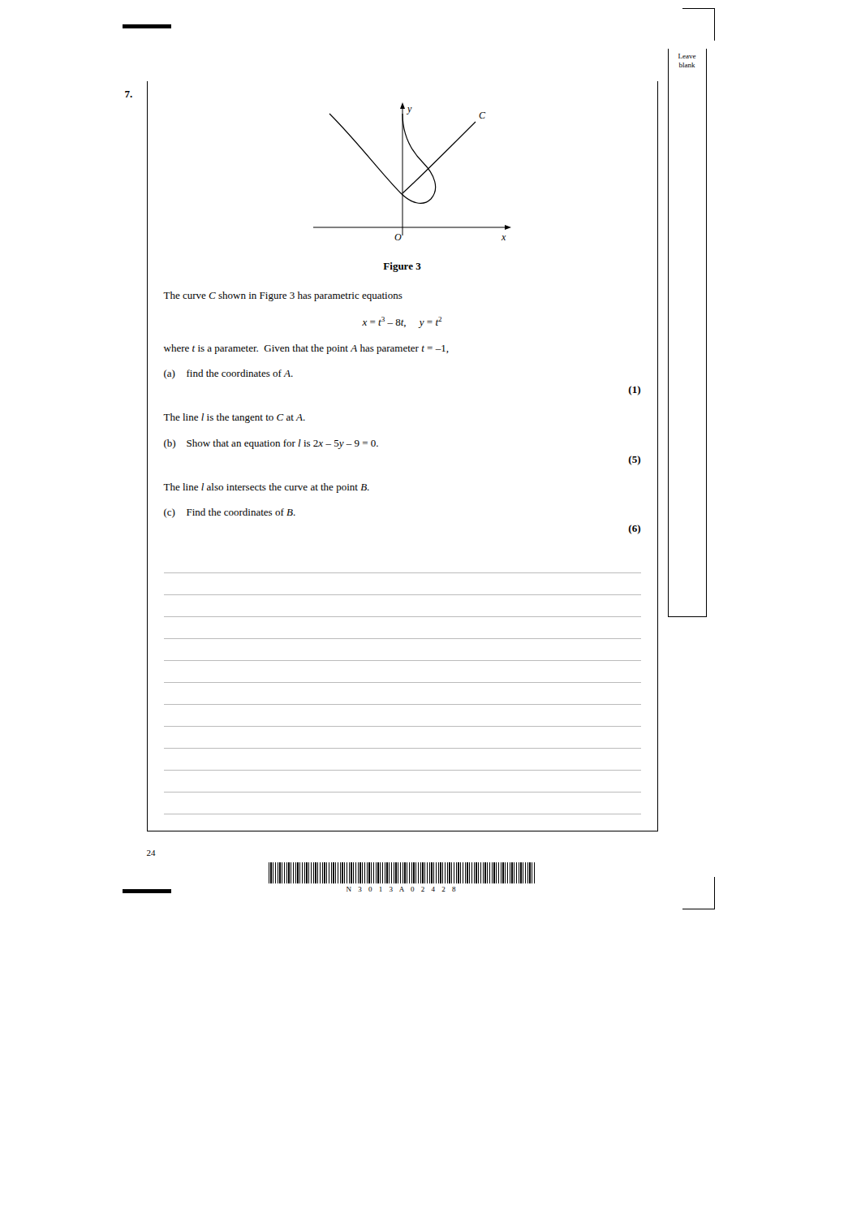Leave blank
7.
y x O C
Figure 3
The curve C shown in Figure 3 has parametric equations
x = t3 – 8t, y = t2
where t is a parameter. Given that the point A has parameter t = –1,
(a) find the coordinates of A.
(1)
The line l is the tangent to C at A.
(b) Show that an equation for l is 2x – 5y – 9 = 0.
(5)
The line l also intersects the curve at the point B.
(c) Find the coordinates of B.
(6)
24
N 3 0 1 3 A 0 2 4 2 8